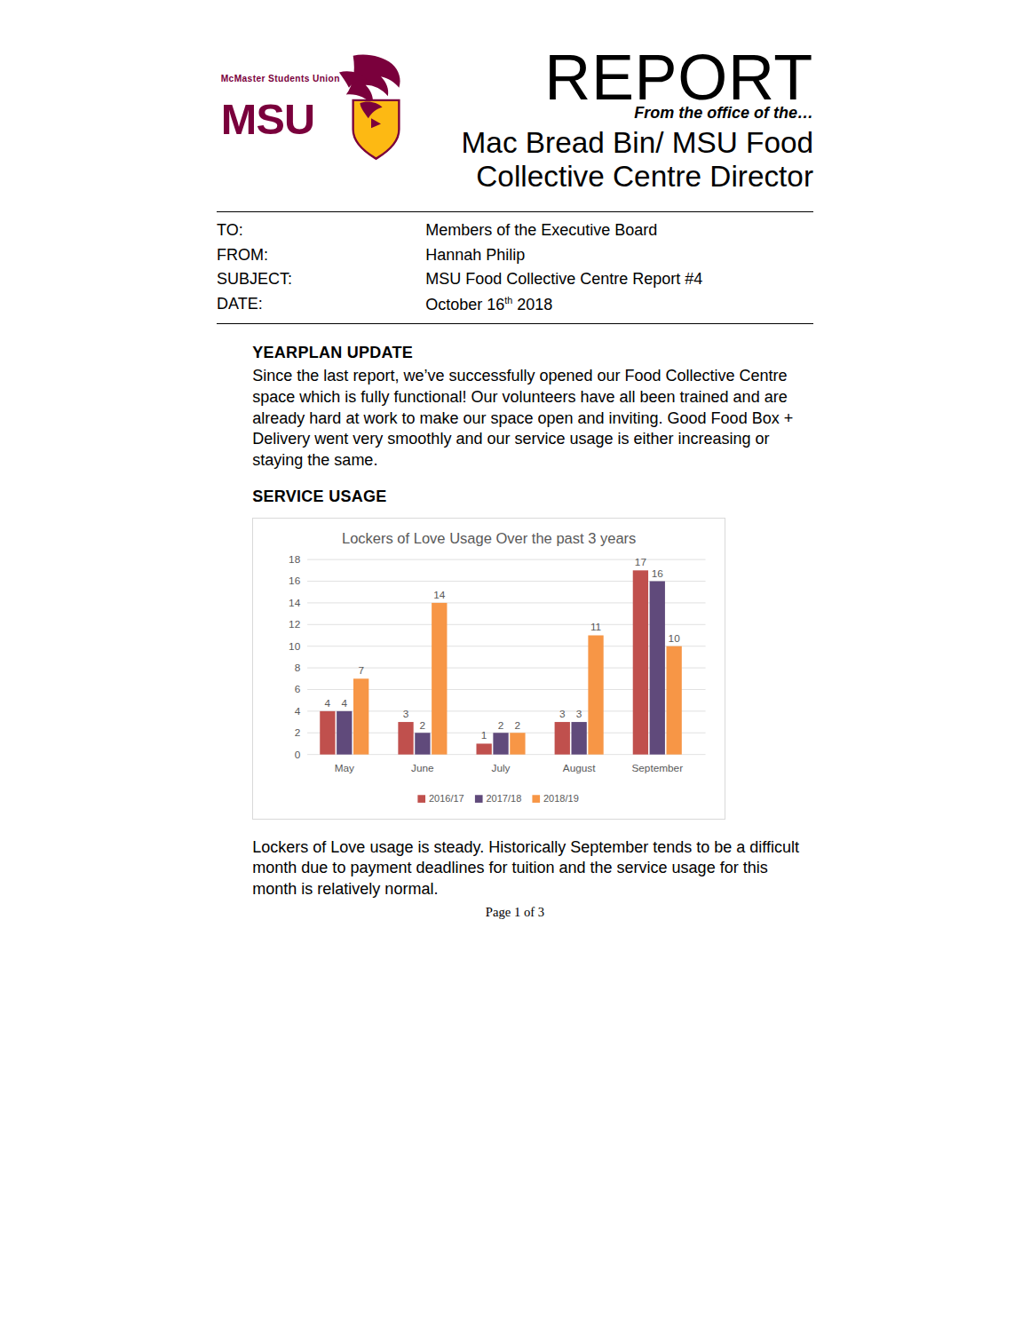McMaster Students Union MSU
REPORT
From the office of the…
Mac Bread Bin/ MSU Food
Collective Centre Director
| TO: | Members of the Executive Board |
| FROM: | Hannah Philip |
| SUBJECT: | MSU Food Collective Centre Report #4 |
| DATE: | October 16 th 2018 |
YEARPLAN UPDATE
Since the last report, we’ve successfully opened our Food Collective Centre space which is fully functional! Our volunteers have all been trained and are already hard at work to make our space open and inviting. Good Food Box + Delivery went very smoothly and our service usage is either increasing or staying the same.
SERVICE USAGE
Lockers of Love Usage Over the past 3 years 0 2 4 6 8 10 12 14 16 18 4 4 7 3 2 14 1 2 2 3 3 11 17 16 10 May June July August September 2016/17 2017/18 2018/19
Lockers of Love usage is steady. Historically September tends to be a difficult month due to payment deadlines for tuition and the service usage for this month is relatively normal.
Page 1 of 3